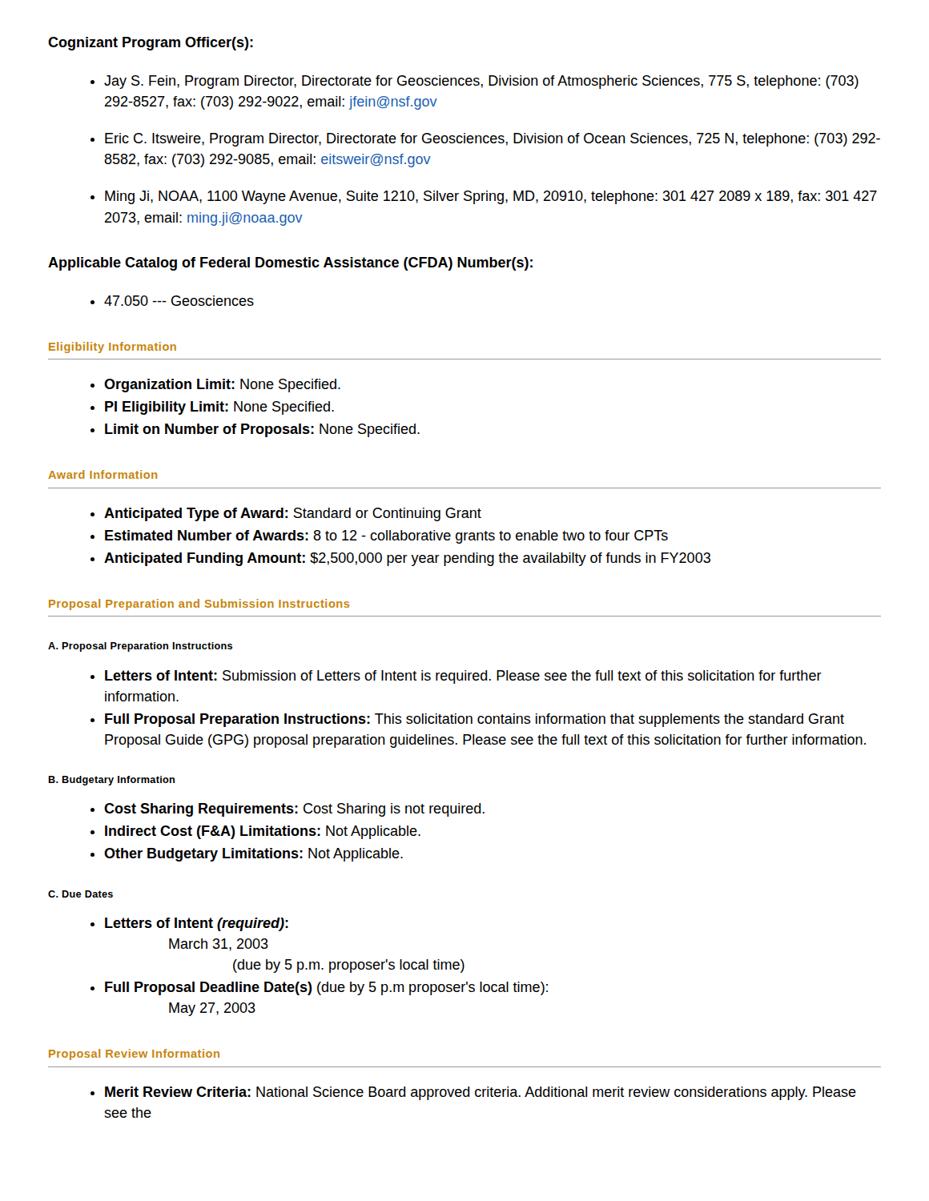Cognizant Program Officer(s):
Jay S. Fein, Program Director, Directorate for Geosciences, Division of Atmospheric Sciences, 775 S, telephone: (703) 292-8527, fax: (703) 292-9022, email: jfein@nsf.gov
Eric C. Itsweire, Program Director, Directorate for Geosciences, Division of Ocean Sciences, 725 N, telephone: (703) 292-8582, fax: (703) 292-9085, email: eitsweir@nsf.gov
Ming Ji, NOAA, 1100 Wayne Avenue, Suite 1210, Silver Spring, MD, 20910, telephone: 301 427 2089 x 189, fax: 301 427 2073, email: ming.ji@noaa.gov
Applicable Catalog of Federal Domestic Assistance (CFDA) Number(s):
47.050 --- Geosciences
Eligibility Information
Organization Limit: None Specified.
PI Eligibility Limit: None Specified.
Limit on Number of Proposals: None Specified.
Award Information
Anticipated Type of Award: Standard or Continuing Grant
Estimated Number of Awards: 8 to 12 - collaborative grants to enable two to four CPTs
Anticipated Funding Amount: $2,500,000 per year pending the availabilty of funds in FY2003
Proposal Preparation and Submission Instructions
A. Proposal Preparation Instructions
Letters of Intent: Submission of Letters of Intent is required. Please see the full text of this solicitation for further information.
Full Proposal Preparation Instructions: This solicitation contains information that supplements the standard Grant Proposal Guide (GPG) proposal preparation guidelines. Please see the full text of this solicitation for further information.
B. Budgetary Information
Cost Sharing Requirements: Cost Sharing is not required.
Indirect Cost (F&A) Limitations: Not Applicable.
Other Budgetary Limitations: Not Applicable.
C. Due Dates
Letters of Intent (required):
March 31, 2003
(due by 5 p.m. proposer's local time)
Full Proposal Deadline Date(s) (due by 5 p.m proposer's local time):
May 27, 2003
Proposal Review Information
Merit Review Criteria: National Science Board approved criteria. Additional merit review considerations apply. Please see the